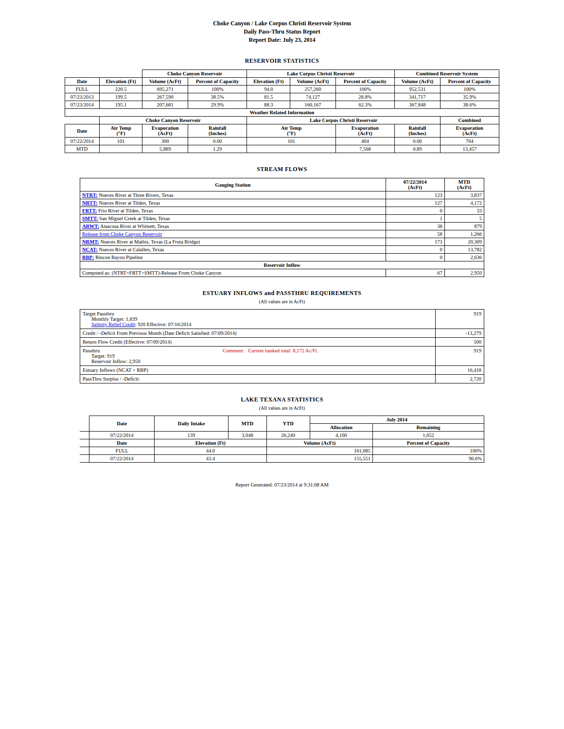Choke Canyon / Lake Corpus Christi Reservoir System
Daily Pass-Thru Status Report
Report Date: July 23, 2014
RESERVOIR STATISTICS
| | Choke Canyon Reservoir | Lake Corpus Christi Reservoir | Combined Reservoir System |
| --- | --- | --- | --- |
| Date | Elevation (Ft) | Volume (AcFt) | Percent of Capacity | Elevation (Ft) | Volume (AcFt) | Percent of Capacity | Volume (AcFt) | Percent of Capacity |
| FULL | 220.5 | 695,271 | 100% | 94.0 | 257,260 | 100% | 952,531 | 100% |
| 07/23/2013 | 199.5 | 267,590 | 38.5% | 81.5 | 74,127 | 28.8% | 341,717 | 35.9% |
| 07/23/2014 | 195.1 | 207,681 | 29.9% | 88.3 | 160,167 | 62.3% | 367,848 | 38.6% |
| Weather Related Information |
| | Choke Canyon Reservoir | Lake Corpus Christi Reservoir | Combined |
| Date | Air Temp (°F) | Evaporation (AcFt) | Rainfall (Inches) | Air Temp (°F) | Evaporation (AcFt) | Rainfall (Inches) | Evaporation (AcFt) |
| 07/22/2014 | 101 | 300 | 0.00 | 101 | 404 | 0.00 | 704 |
| MTD | | 5,889 | 1.29 | | 7,568 | 0.89 | 13,457 |
STREAM FLOWS
| Gauging Station | 07/22/2014 (AcFt) | MTD (AcFt) |
| --- | --- | --- |
| NTRT: Nueces River at Three Rivers, Texas | 123 | 3,837 |
| NRTT: Nueces River at Tilden, Texas | 127 | 4,172 |
| FRTT: Frio River at Tilden, Texas | 0 | 33 |
| SMTT: San Miguel Creek at Tilden, Texas | 1 | 5 |
| ARWT: Atascosa River at Whitsett, Texas | 38 | 879 |
| Release from Choke Canyon Reservoir | 58 | 1,266 |
| NRMT: Nueces River at Mathis, Texas (La Fruta Bridge) | 173 | 20,309 |
| NCAT: Nueces River at Calallen, Texas | 0 | 13,782 |
| RBP: Rincon Bayou Pipeline | 0 | 2,636 |
| Reservoir Inflow |
| Computed as: (NTRT+FRTT+SMTT)-Release From Choke Canyon | 67 | 2,950 |
ESTUARY INFLOWS and PASSTHRU REQUIREMENTS
(All values are in AcFt)
| Target Passthru Monthly Target: 1,839 Salinity Relief Credit : 920 Effective: 07/16/2014 | 919 |
| Credit / -Deficit From Previous Month (Date Deficit Satisfied: 07/09/2014) | -13,279 |
| Return Flow Credit (Effective: 07/09/2014) | 500 |
| / Passthru Target: 919 Reservoir Inflow: 2,950 / Comment: Current banked total: 8,172 Ac/Ft. / | 919 |
| Estuary Inflows (NCAT + RBP) | 16,418 |
| PassThru Surplus / -Deficit: | 2,720 |
LAKE TEXANA STATISTICS
(All values are in AcFt)
| | Date | Daily Intake | MTD | YTD | July 2014 |
| --- | --- | --- | --- | --- | --- |
| Allocation | Remaining |
| | 07/22/2014 | 139 | 3,048 | 26,240 | 4,100 | 1,052 |
| | Date | Elevation (Ft) | Volume (AcFt) | Percent of Capacity |
| | FULL | 44.0 | 161,085 | 100% |
| | 07/22/2014 | 43.4 | 155,551 | 96.6% |
Report Generated: 07/23/2014 at 9:31:08 AM